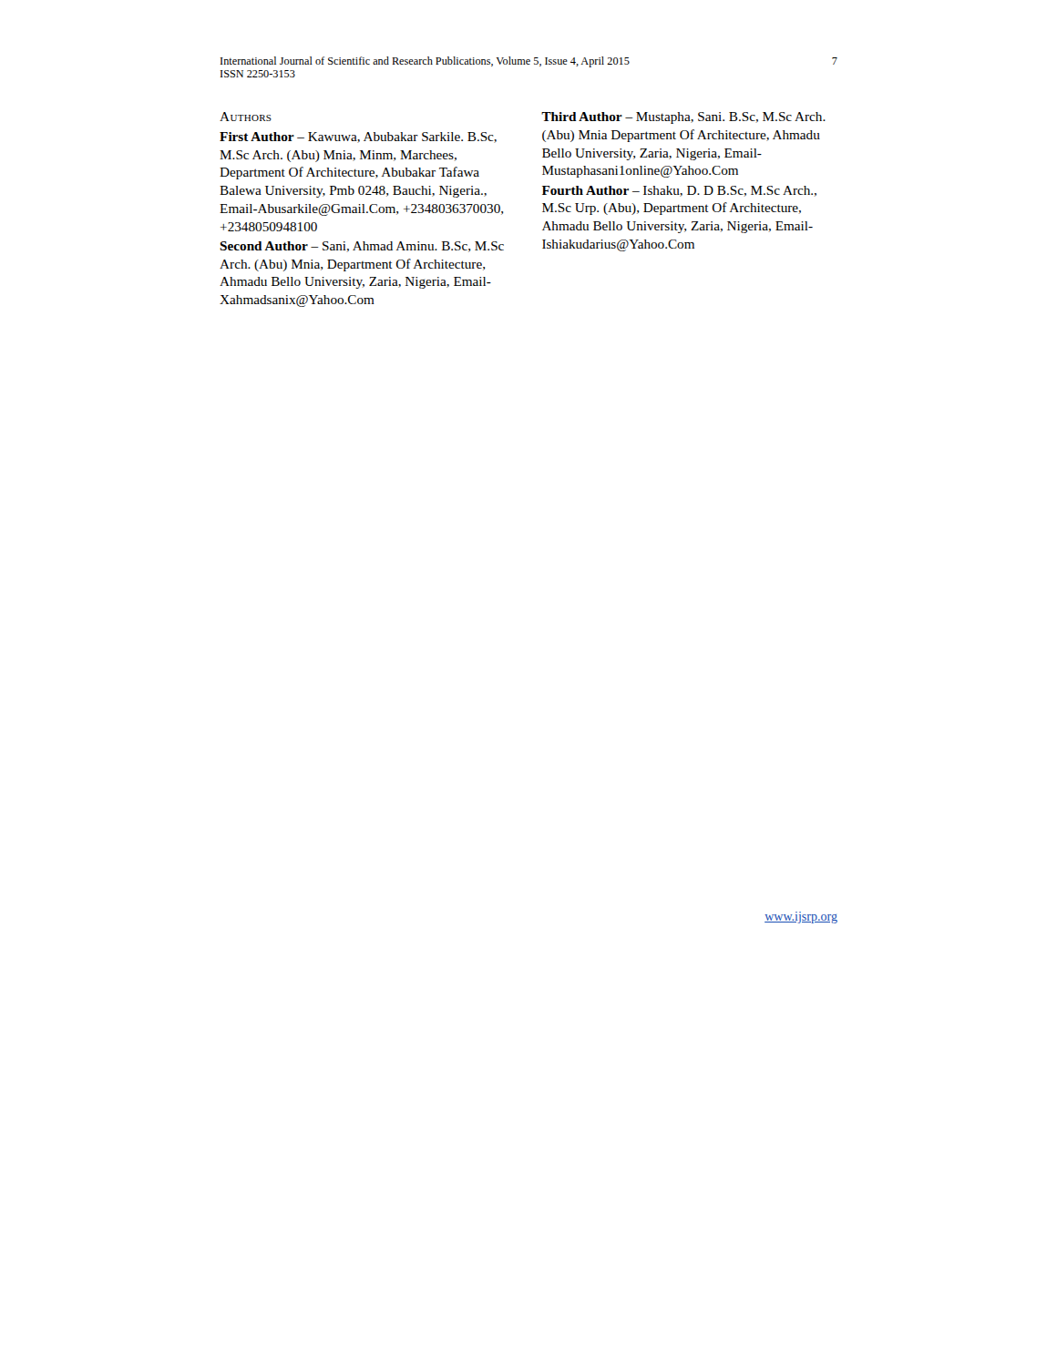International Journal of Scientific and Research Publications, Volume 5, Issue 4, April 2015
ISSN 2250-3153
7
Authors
First Author – Kawuwa, Abubakar Sarkile. B.Sc, M.Sc Arch. (Abu) Mnia, Minm, Marchees, Department Of Architecture, Abubakar Tafawa Balewa University, Pmb 0248, Bauchi, Nigeria., Email-Abusarkile@Gmail.Com, +2348036370030, +2348050948100
Second Author – Sani, Ahmad Aminu. B.Sc, M.Sc Arch. (Abu) Mnia, Department Of Architecture, Ahmadu Bello University, Zaria, Nigeria, Email-Xahmadsanix@Yahoo.Com
Third Author – Mustapha, Sani. B.Sc, M.Sc Arch. (Abu) Mnia Department Of Architecture, Ahmadu Bello University, Zaria, Nigeria, Email-Mustaphasani1online@Yahoo.Com
Fourth Author – Ishaku, D. D B.Sc, M.Sc Arch., M.Sc Urp. (Abu), Department Of Architecture, Ahmadu Bello University, Zaria, Nigeria, Email-Ishiakudarius@Yahoo.Com
www.ijsrp.org